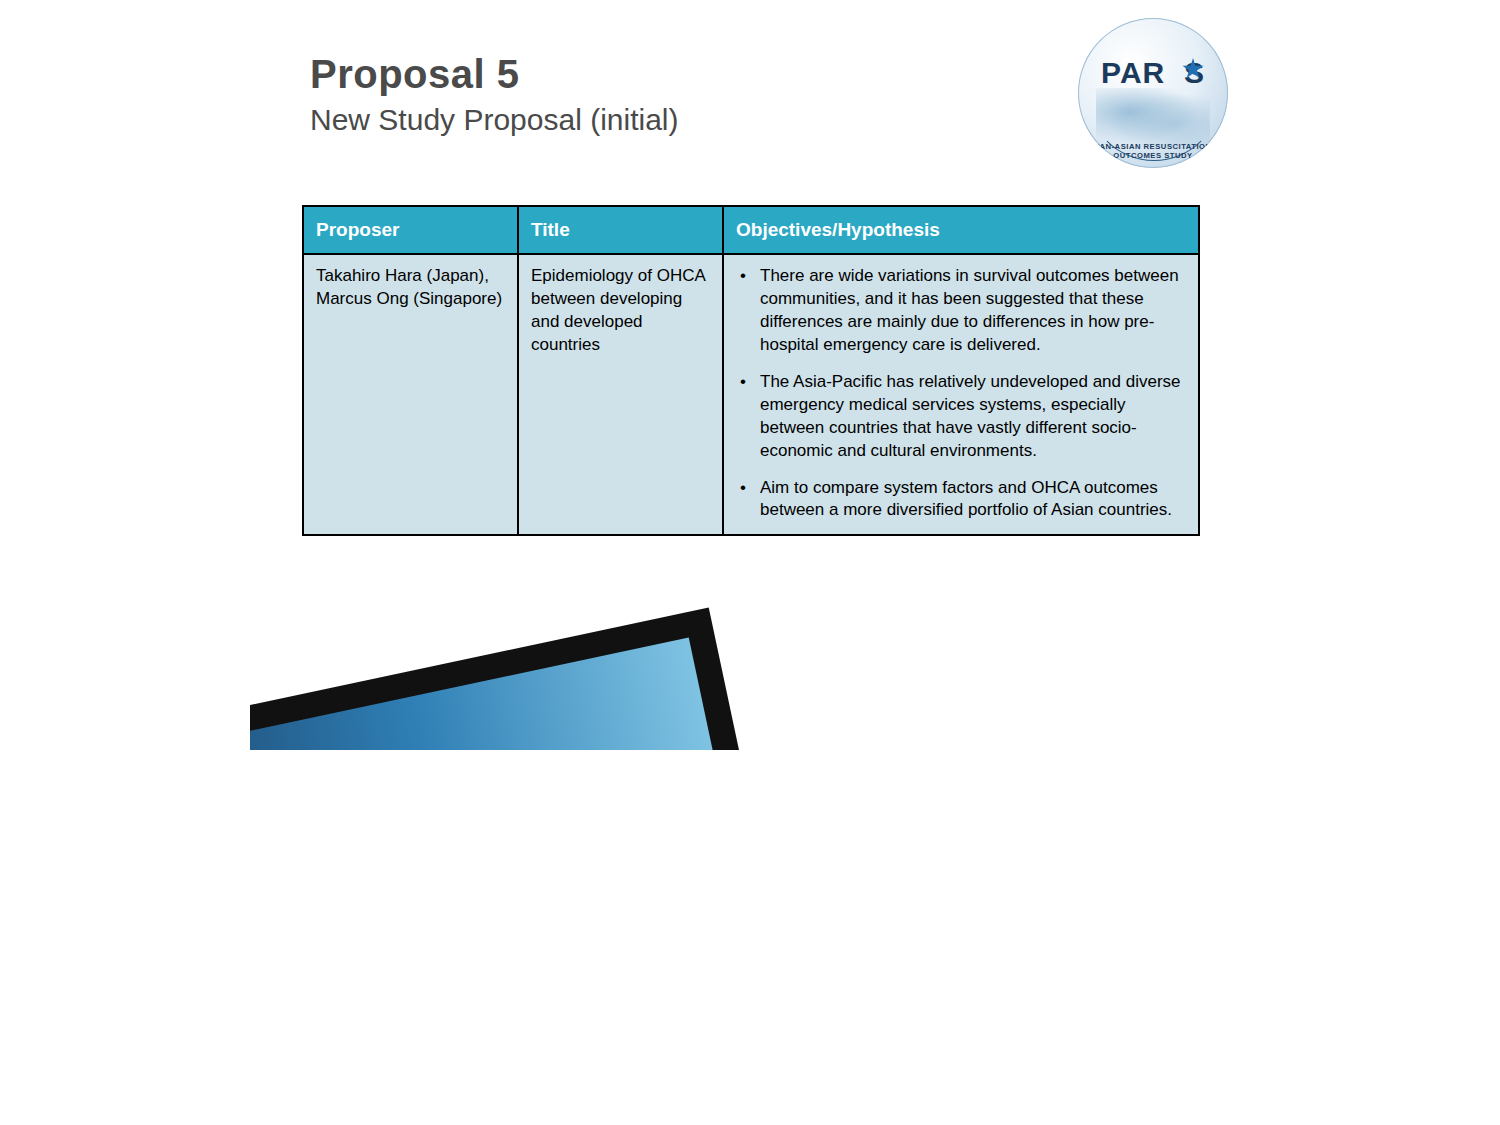PAR S
PAN-ASIAN RESUSCITATION OUTCOMES STUDY
Proposal 5
New Study Proposal (initial)
| Proposer | Title | Objectives/Hypothesis |
| --- | --- | --- |
| Takahiro Hara (Japan), Marcus Ong (Singapore) | Epidemiology of OHCA between developing and developed countries | There are wide variations in survival outcomes between communities, and it has been suggested that these differences are mainly due to differences in how pre-hospital emergency care is delivered. The Asia-Pacific has relatively undeveloped and diverse emergency medical services systems, especially between countries that have vastly different socio-economic and cultural environments. Aim to compare system factors and OHCA outcomes between a more diversified portfolio of Asian countries. |